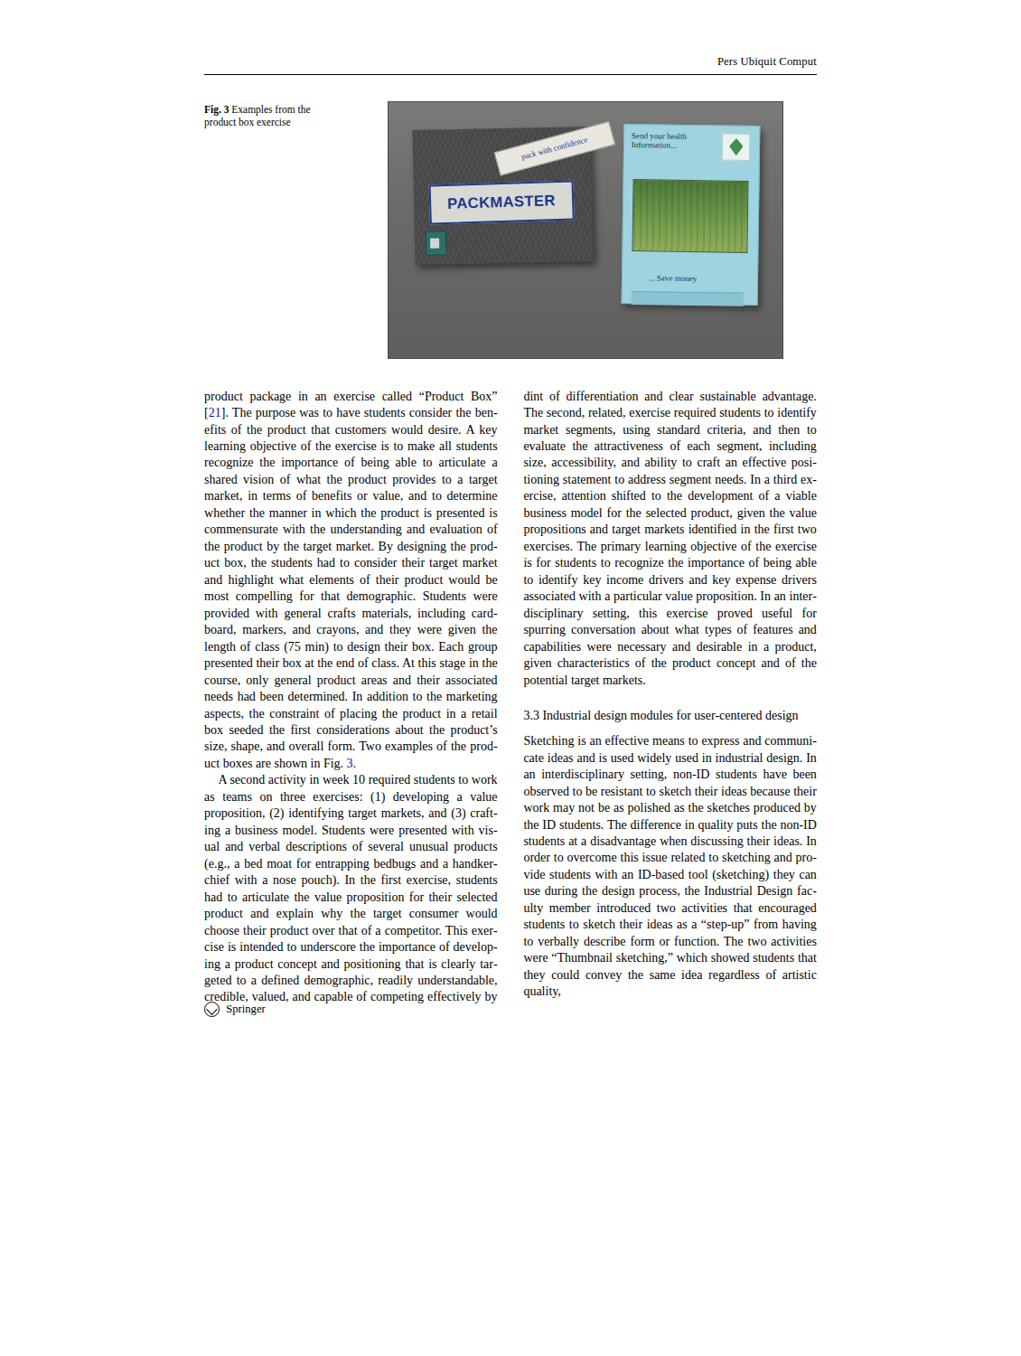Pers Ubiquit Comput
Fig. 3 Examples from the product box exercise
pack with confidence
PACKMASTER
Send your health
Information...
... Save money
product package in an exercise called “Product Box” [21]. The purpose was to have students consider the benefits of the product that customers would desire. A key learning objective of the exercise is to make all students recognize the importance of being able to articulate a shared vision of what the product provides to a target market, in terms of benefits or value, and to determine whether the manner in which the product is presented is commensurate with the understanding and evaluation of the product by the target market. By designing the product box, the students had to consider their target market and highlight what elements of their product would be most compelling for that demographic. Students were provided with general crafts materials, including cardboard, markers, and crayons, and they were given the length of class (75 min) to design their box. Each group presented their box at the end of class. At this stage in the course, only general product areas and their associated needs had been determined. In addition to the marketing aspects, the constraint of placing the product in a retail box seeded the first considerations about the product’s size, shape, and overall form. Two examples of the product boxes are shown in Fig. 3.
A second activity in week 10 required students to work as teams on three exercises: (1) developing a value proposition, (2) identifying target markets, and (3) crafting a business model. Students were presented with visual and verbal descriptions of several unusual products (e.g., a bed moat for entrapping bedbugs and a handkerchief with a nose pouch). In the first exercise, students had to articulate the value proposition for their selected product and explain why the target consumer would choose their product over that of a competitor. This exercise is intended to underscore the importance of developing a product concept and positioning that is clearly targeted to a defined demographic, readily understandable, credible, valued, and capable of competing effectively by dint of differentiation and clear sustainable advantage. The second, related, exercise required students to identify market segments, using standard criteria, and then to evaluate the attractiveness of each segment, including size, accessibility, and ability to craft an effective positioning statement to address segment needs. In a third exercise, attention shifted to the development of a viable business model for the selected product, given the value propositions and target markets identified in the first two exercises. The primary learning objective of the exercise is for students to recognize the importance of being able to identify key income drivers and key expense drivers associated with a particular value proposition. In an interdisciplinary setting, this exercise proved useful for spurring conversation about what types of features and capabilities were necessary and desirable in a product, given characteristics of the product concept and of the potential target markets.
3.3 Industrial design modules for user-centered design
Sketching is an effective means to express and communicate ideas and is used widely used in industrial design. In an interdisciplinary setting, non-ID students have been observed to be resistant to sketch their ideas because their work may not be as polished as the sketches produced by the ID students. The difference in quality puts the non-ID students at a disadvantage when discussing their ideas. In order to overcome this issue related to sketching and provide students with an ID-based tool (sketching) they can use during the design process, the Industrial Design faculty member introduced two activities that encouraged students to sketch their ideas as a “step-up” from having to verbally describe form or function. The two activities were “Thumbnail sketching,” which showed students that they could convey the same idea regardless of artistic quality,
Springer